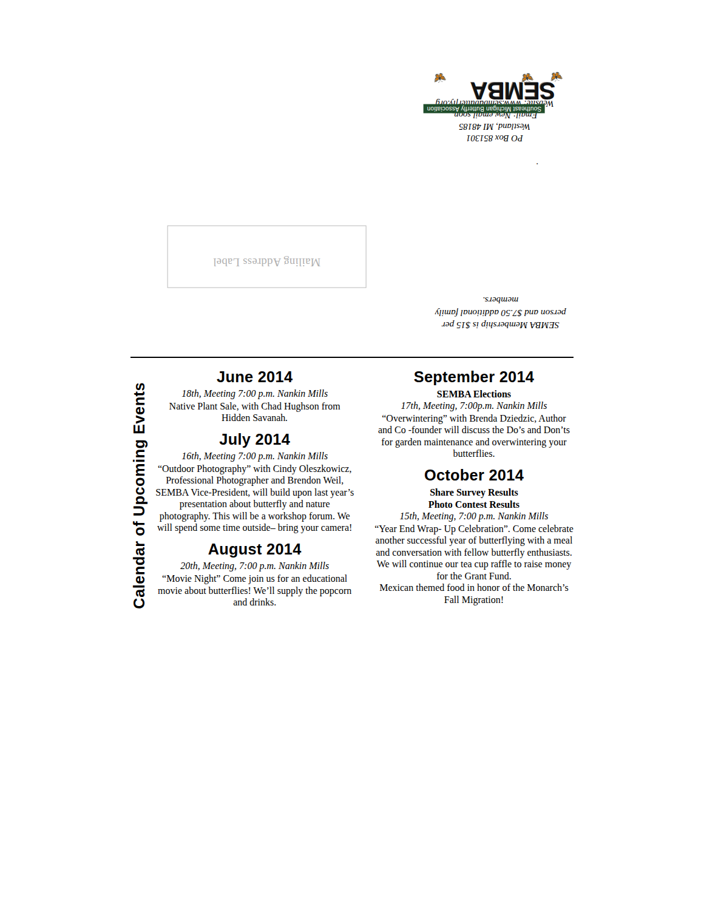SEMBA Membership is $15 per person and $7.50 additional family members.
Mailing Address Label
. PO Box 851301
Westland, MI 48185
Email: New email soon.
Website: www.sembabutterfly.org
Southeast Michigan Butterfly Association
SEMBA
🦋 🦋 🦋
Calendar of Upcoming Events
June 2014
18th, Meeting 7:00 p.m. Nankin Mills
Native Plant Sale, with Chad Hughson from Hidden Savanah.
July 2014
16th, Meeting 7:00 p.m. Nankin Mills
“Outdoor Photography” with Cindy Oleszkowicz, Professional Photographer and Brendon Weil, SEMBA Vice-President, will build upon last year’s presentation about butterfly and nature photography. This will be a workshop forum. We will spend some time outside– bring your camera!
August 2014
20th, Meeting, 7:00 p.m. Nankin Mills
“Movie Night” Come join us for an educational movie about butterflies! We’ll supply the popcorn and drinks.
September 2014
SEMBA Elections
17th, Meeting, 7:00p.m. Nankin Mills
“Overwintering” with Brenda Dziedzic, Author and Co -founder will discuss the Do’s and Don’ts for garden maintenance and overwintering your butterflies.
October 2014
Share Survey Results
Photo Contest Results
15th, Meeting, 7:00 p.m. Nankin Mills
“Year End Wrap- Up Celebration”. Come celebrate another successful year of butterflying with a meal and conversation with fellow butterfly enthusiasts. We will continue our tea cup raffle to raise money for the Grant Fund.
Mexican themed food in honor of the Monarch’s Fall Migration!